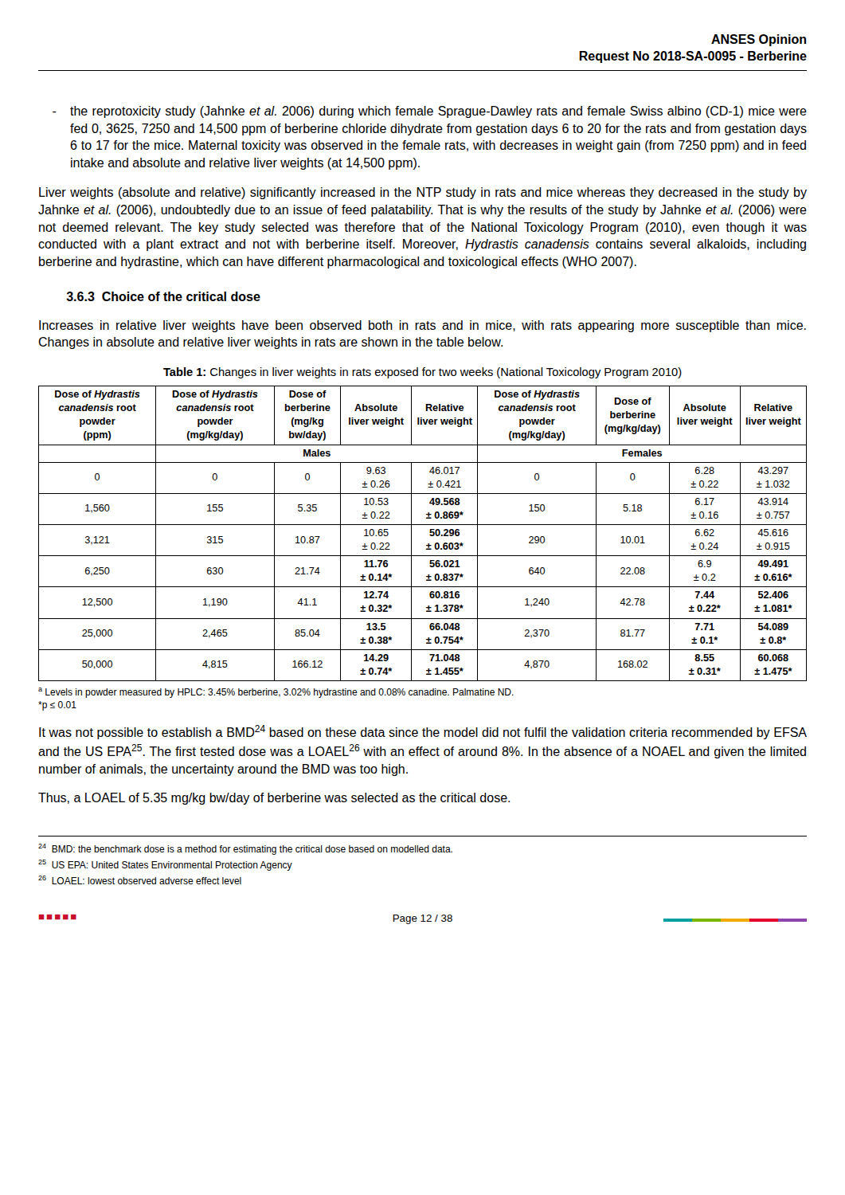ANSES Opinion
Request No 2018-SA-0095 - Berberine
the reprotoxicity study (Jahnke et al. 2006) during which female Sprague-Dawley rats and female Swiss albino (CD-1) mice were fed 0, 3625, 7250 and 14,500 ppm of berberine chloride dihydrate from gestation days 6 to 20 for the rats and from gestation days 6 to 17 for the mice. Maternal toxicity was observed in the female rats, with decreases in weight gain (from 7250 ppm) and in feed intake and absolute and relative liver weights (at 14,500 ppm).
Liver weights (absolute and relative) significantly increased in the NTP study in rats and mice whereas they decreased in the study by Jahnke et al. (2006), undoubtedly due to an issue of feed palatability. That is why the results of the study by Jahnke et al. (2006) were not deemed relevant. The key study selected was therefore that of the National Toxicology Program (2010), even though it was conducted with a plant extract and not with berberine itself. Moreover, Hydrastis canadensis contains several alkaloids, including berberine and hydrastine, which can have different pharmacological and toxicological effects (WHO 2007).
3.6.3 Choice of the critical dose
Increases in relative liver weights have been observed both in rats and in mice, with rats appearing more susceptible than mice. Changes in absolute and relative liver weights in rats are shown in the table below.
Table 1: Changes in liver weights in rats exposed for two weeks (National Toxicology Program 2010)
| Dose of Hydrastis canadensis root powder (ppm) | Dose of Hydrastis canadensis root powder (mg/kg/day) | Dose of berberine (mg/kg bw/day) | Absolute liver weight | Relative liver weight | Dose of Hydrastis canadensis root powder (mg/kg/day) | Dose of berberine (mg/kg/day) | Absolute liver weight | Relative liver weight |
| --- | --- | --- | --- | --- | --- | --- | --- | --- |
| | Males | Females |
| 0 | 0 | 0 | 9.63 ± 0.26 | 46.017 ± 0.421 | 0 | 0 | 6.28 ± 0.22 | 43.297 ± 1.032 |
| 1,560 | 155 | 5.35 | 10.53 ± 0.22 | 49.568 ± 0.869* | 150 | 5.18 | 6.17 ± 0.16 | 43.914 ± 0.757 |
| 3,121 | 315 | 10.87 | 10.65 ± 0.22 | 50.296 ± 0.603* | 290 | 10.01 | 6.62 ± 0.24 | 45.616 ± 0.915 |
| 6,250 | 630 | 21.74 | 11.76 ± 0.14* | 56.021 ± 0.837* | 640 | 22.08 | 6.9 ± 0.2 | 49.491 ± 0.616* |
| 12,500 | 1,190 | 41.1 | 12.74 ± 0.32* | 60.816 ± 1.378* | 1,240 | 42.78 | 7.44 ± 0.22* | 52.406 ± 1.081* |
| 25,000 | 2,465 | 85.04 | 13.5 ± 0.38* | 66.048 ± 0.754* | 2,370 | 81.77 | 7.71 ± 0.1* | 54.089 ± 0.8* |
| 50,000 | 4,815 | 166.12 | 14.29 ± 0.74* | 71.048 ± 1.455* | 4,870 | 168.02 | 8.55 ± 0.31* | 60.068 ± 1.475* |
a Levels in powder measured by HPLC: 3.45% berberine, 3.02% hydrastine and 0.08% canadine. Palmatine ND.
*p ≤ 0.01
It was not possible to establish a BMD24 based on these data since the model did not fulfil the validation criteria recommended by EFSA and the US EPA25. The first tested dose was a LOAEL26 with an effect of around 8%. In the absence of a NOAEL and given the limited number of animals, the uncertainty around the BMD was too high.
Thus, a LOAEL of 5.35 mg/kg bw/day of berberine was selected as the critical dose.
24 BMD: the benchmark dose is a method for estimating the critical dose based on modelled data.
25 US EPA: United States Environmental Protection Agency
26 LOAEL: lowest observed adverse effect level
■■■■■ Page 12 / 38